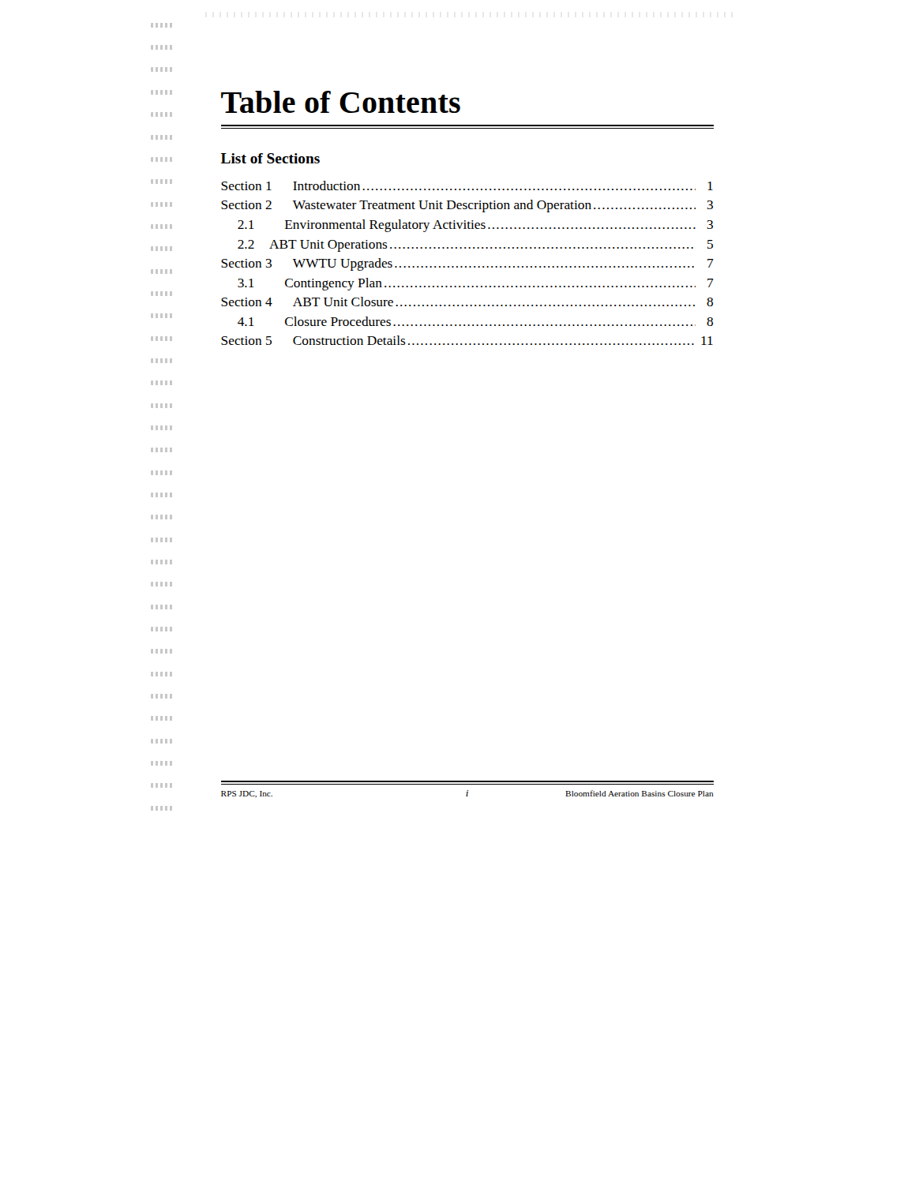Table of Contents
List of Sections
Section 1 Introduction .................................................................................................................................. 1
Section 2 Wastewater Treatment Unit Description and Operation .......................................................... 3
2.1 Environmental Regulatory Activities ......................................................................................... 3
2.2 ABT Unit Operations ......................................................................................................... 5
Section 3 WWTU Upgrades ......................................................................................................... 7
3.1 Contingency Plan ......................................................................................................... 7
Section 4 ABT Unit Closure ......................................................................................................... 8
4.1 Closure Procedures ....................................................................................................... 8
Section 5 Construction Details ..................................................................................................... 11
RPS JDC, Inc.
i
Bloomfield Aeration Basins Closure Plan